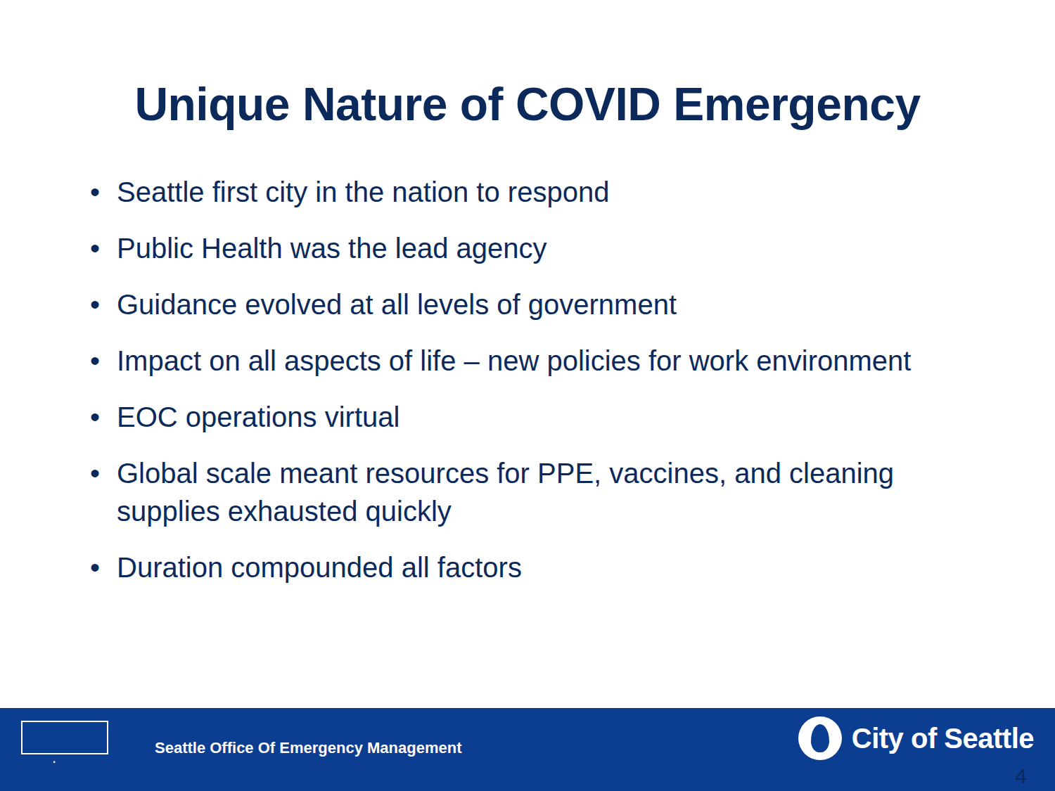Unique Nature of COVID Emergency
Seattle first city in the nation to respond
Public Health was the lead agency
Guidance evolved at all levels of government
Impact on all aspects of life – new policies for work environment
EOC operations virtual
Global scale meant resources for PPE, vaccines, and cleaning supplies exhausted quickly
Duration compounded all factors
.
Seattle Office Of Emergency Management
City of Seattle
4